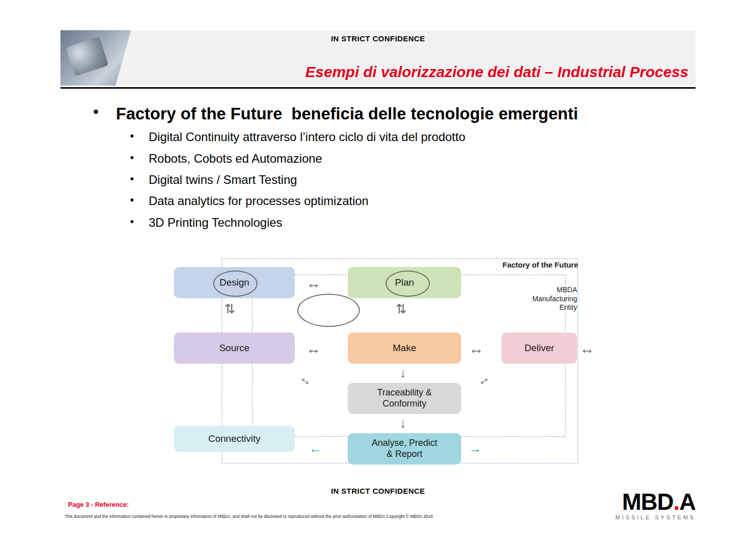IN STRICT CONFIDENCE
Esempi di valorizzazione dei dati – Industrial Process
Factory of the Future beneficia delle tecnologie emergenti
Digital Continuity attraverso l’intero ciclo di vita del prodotto
Robots, Cobots ed Automazione
Digital twins / Smart Testing
Data analytics for processes optimization
3D Printing Technologies
Factory of the Future
MBDA
Manufacturing
Entity
Design
Plan
Source
Make
Deliver
Traceability &
Conformity
Connectivity
Analyse, Predict
& Report
↔
⇅
⇅
↔
↔
↔
↔
↔
↓
↓
←
→
IN STRICT CONFIDENCE
Page 3 - Reference:
This document and the information contained herein is proprietary information of MBDA. and shall not be disclosed or reproduced without the prior authorisation of MBDA Copyright © MBDA 2018
MBD. A
MISSILE SYSTEMS